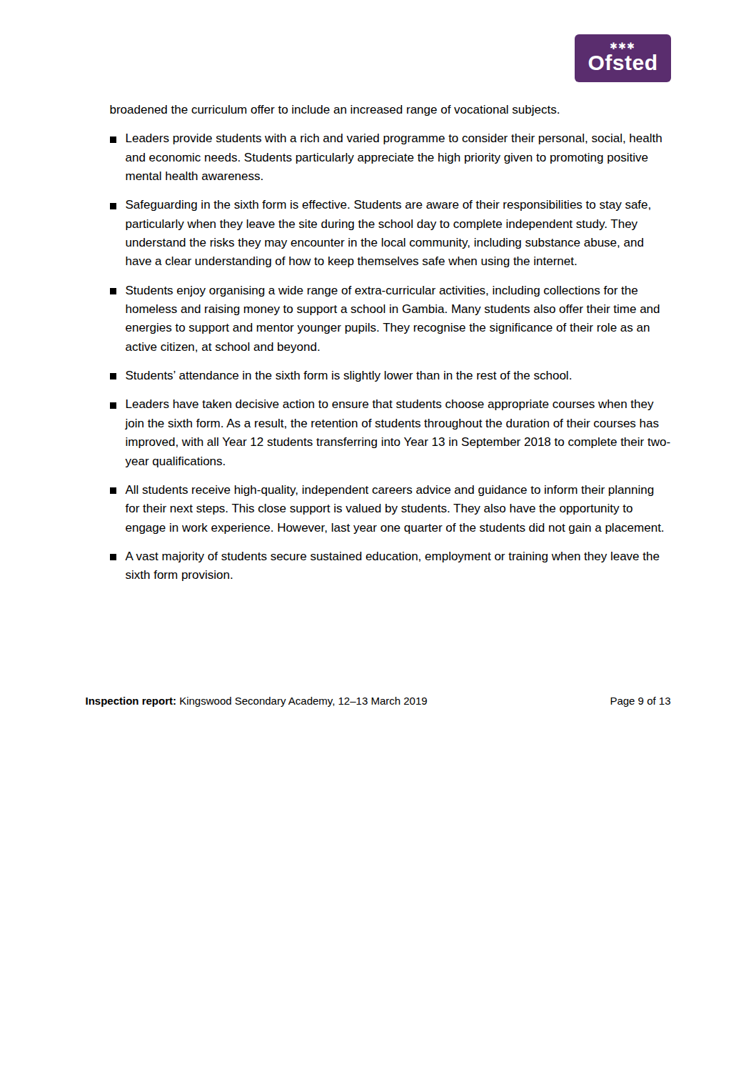✱✱✱ Ofsted
broadened the curriculum offer to include an increased range of vocational subjects.
Leaders provide students with a rich and varied programme to consider their personal, social, health and economic needs. Students particularly appreciate the high priority given to promoting positive mental health awareness.
Safeguarding in the sixth form is effective. Students are aware of their responsibilities to stay safe, particularly when they leave the site during the school day to complete independent study. They understand the risks they may encounter in the local community, including substance abuse, and have a clear understanding of how to keep themselves safe when using the internet.
Students enjoy organising a wide range of extra-curricular activities, including collections for the homeless and raising money to support a school in Gambia. Many students also offer their time and energies to support and mentor younger pupils. They recognise the significance of their role as an active citizen, at school and beyond.
Students’ attendance in the sixth form is slightly lower than in the rest of the school.
Leaders have taken decisive action to ensure that students choose appropriate courses when they join the sixth form. As a result, the retention of students throughout the duration of their courses has improved, with all Year 12 students transferring into Year 13 in September 2018 to complete their two-year qualifications.
All students receive high-quality, independent careers advice and guidance to inform their planning for their next steps. This close support is valued by students. They also have the opportunity to engage in work experience. However, last year one quarter of the students did not gain a placement.
A vast majority of students secure sustained education, employment or training when they leave the sixth form provision.
Inspection report: Kingswood Secondary Academy, 12–13 March 2019
Page 9 of 13